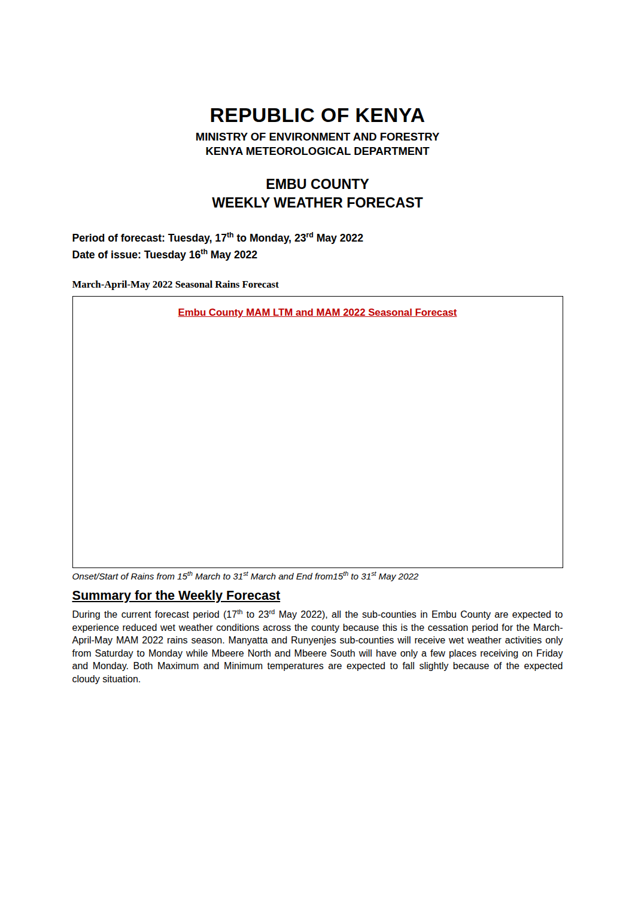REPUBLIC OF KENYA
MINISTRY OF ENVIRONMENT AND FORESTRY
KENYA METEOROLOGICAL DEPARTMENT
EMBU COUNTY WEEKLY WEATHER FORECAST
Period of forecast: Tuesday, 17th to Monday, 23rd May 2022
Date of issue: Tuesday 16th May 2022
March-April-May 2022 Seasonal Rains Forecast
Embu County MAM LTM and MAM 2022 Seasonal Forecast
Onset/Start of Rains from 15th March to 31st March and End from15th to 31st May 2022
Summary for the Weekly Forecast
During the current forecast period (17th to 23rd May 2022), all the sub-counties in Embu County are expected to experience reduced wet weather conditions across the county because this is the cessation period for the March-April-May MAM 2022 rains season. Manyatta and Runyenjes sub-counties will receive wet weather activities only from Saturday to Monday while Mbeere North and Mbeere South will have only a few places receiving on Friday and Monday. Both Maximum and Minimum temperatures are expected to fall slightly because of the expected cloudy situation.